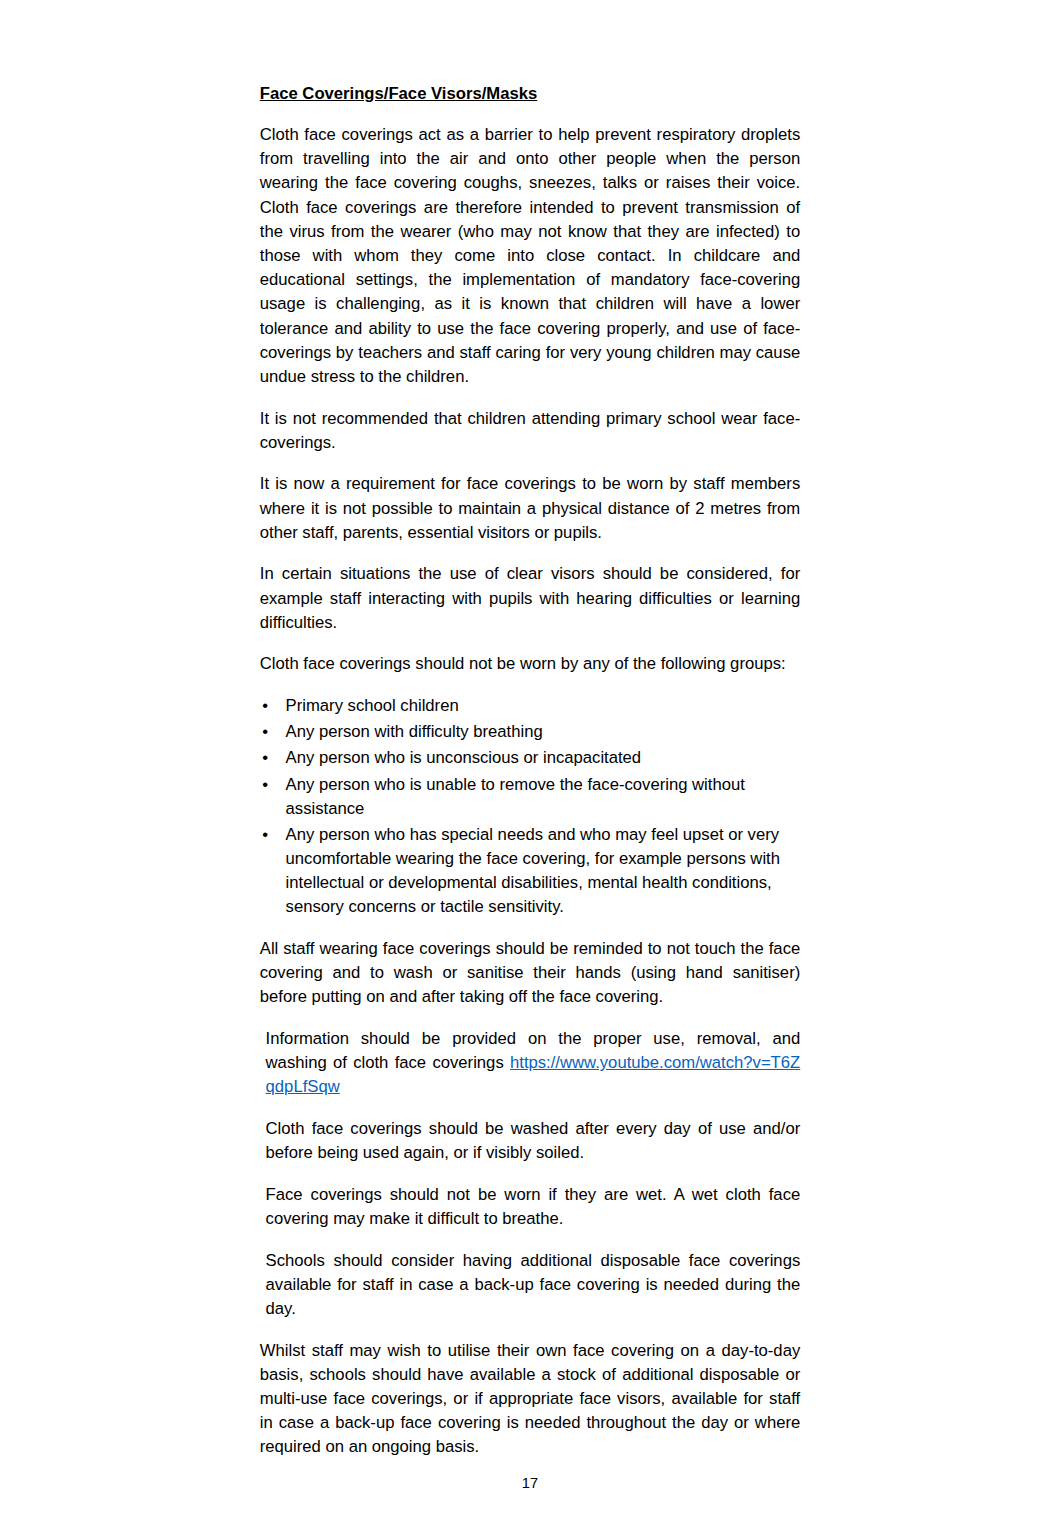Face Coverings/Face Visors/Masks
Cloth face coverings act as a barrier to help prevent respiratory droplets from travelling into the air and onto other people when the person wearing the face covering coughs, sneezes, talks or raises their voice. Cloth face coverings are therefore intended to prevent transmission of the virus from the wearer (who may not know that they are infected) to those with whom they come into close contact. In childcare and educational settings, the implementation of mandatory face-covering usage is challenging, as it is known that children will have a lower tolerance and ability to use the face covering properly, and use of face-coverings by teachers and staff caring for very young children may cause undue stress to the children.
It is not recommended that children attending primary school wear face-coverings.
It is now a requirement for face coverings to be worn by staff members where it is not possible to maintain a physical distance of 2 metres from other staff, parents, essential visitors or pupils.
In certain situations the use of clear visors should be considered, for example staff interacting with pupils with hearing difficulties or learning difficulties.
Cloth face coverings should not be worn by any of the following groups:
Primary school children
Any person with difficulty breathing
Any person who is unconscious or incapacitated
Any person who is unable to remove the face-covering without assistance
Any person who has special needs and who may feel upset or very uncomfortable wearing the face covering, for example persons with intellectual or developmental disabilities, mental health conditions, sensory concerns or tactile sensitivity.
All staff wearing face coverings should be reminded to not touch the face covering and to wash or sanitise their hands (using hand sanitiser) before putting on and after taking off the face covering.
Information should be provided on the proper use, removal, and washing of cloth face coverings https://www.youtube.com/watch?v=T6ZqdpLfSqw
Cloth face coverings should be washed after every day of use and/or before being used again, or if visibly soiled.
Face coverings should not be worn if they are wet. A wet cloth face covering may make it difficult to breathe.
Schools should consider having additional disposable face coverings available for staff in case a back-up face covering is needed during the day.
Whilst staff may wish to utilise their own face covering on a day-to-day basis, schools should have available a stock of additional disposable or multi-use face coverings, or if appropriate face visors, available for staff in case a back-up face covering is needed throughout the day or where required on an ongoing basis.
17